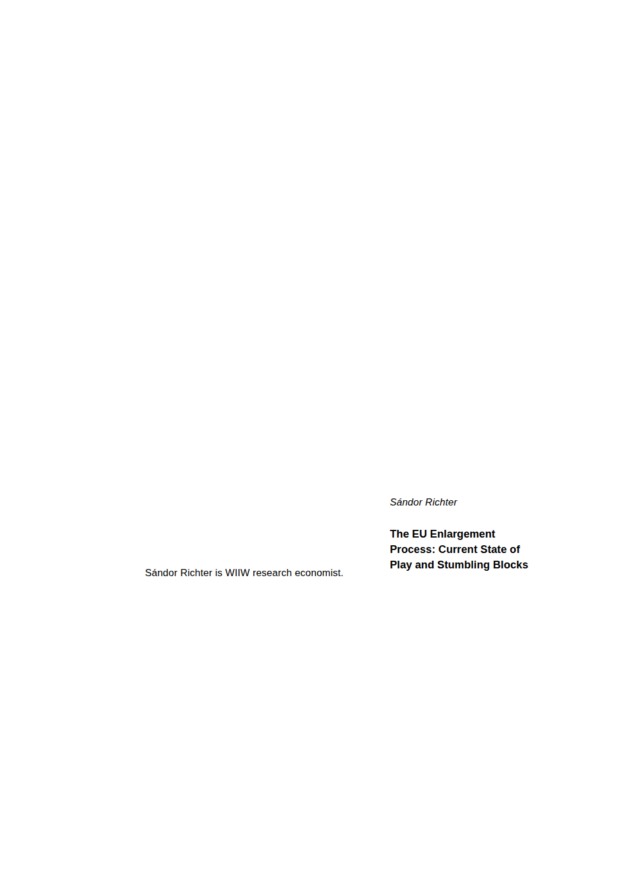Sándor Richter
The EU Enlargement Process: Current State of Play and Stumbling Blocks
Sándor Richter is WIIW research economist.